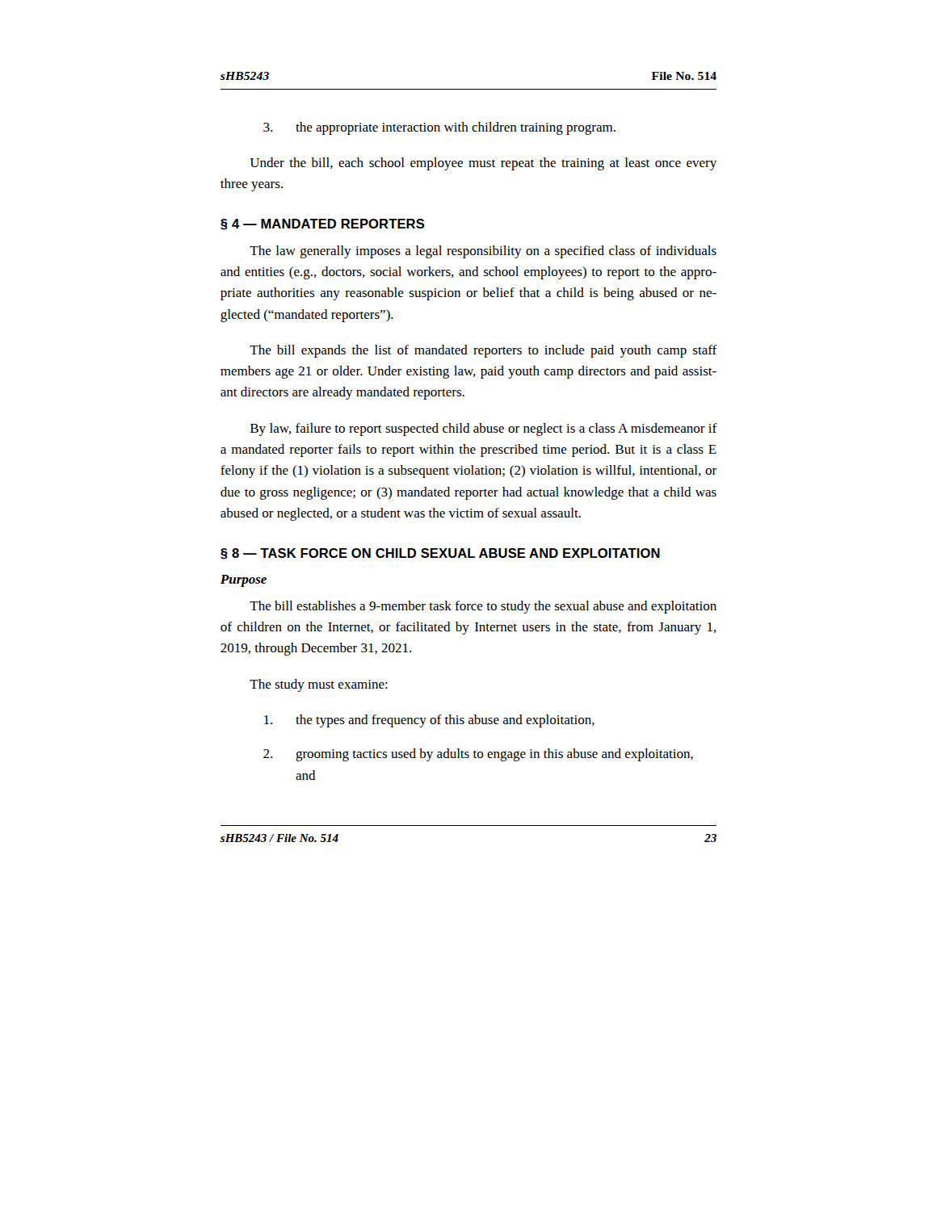sHB5243 File No. 514
3. the appropriate interaction with children training program.
Under the bill, each school employee must repeat the training at least once every three years.
§ 4 — MANDATED REPORTERS
The law generally imposes a legal responsibility on a specified class of individuals and entities (e.g., doctors, social workers, and school employees) to report to the appropriate authorities any reasonable suspicion or belief that a child is being abused or neglected (“mandated reporters”).
The bill expands the list of mandated reporters to include paid youth camp staff members age 21 or older. Under existing law, paid youth camp directors and paid assistant directors are already mandated reporters.
By law, failure to report suspected child abuse or neglect is a class A misdemeanor if a mandated reporter fails to report within the prescribed time period. But it is a class E felony if the (1) violation is a subsequent violation; (2) violation is willful, intentional, or due to gross negligence; or (3) mandated reporter had actual knowledge that a child was abused or neglected, or a student was the victim of sexual assault.
§ 8 — TASK FORCE ON CHILD SEXUAL ABUSE AND EXPLOITATION
Purpose
The bill establishes a 9-member task force to study the sexual abuse and exploitation of children on the Internet, or facilitated by Internet users in the state, from January 1, 2019, through December 31, 2021.
The study must examine:
1. the types and frequency of this abuse and exploitation,
2. grooming tactics used by adults to engage in this abuse and exploitation, and
sHB5243 / File No. 514 23